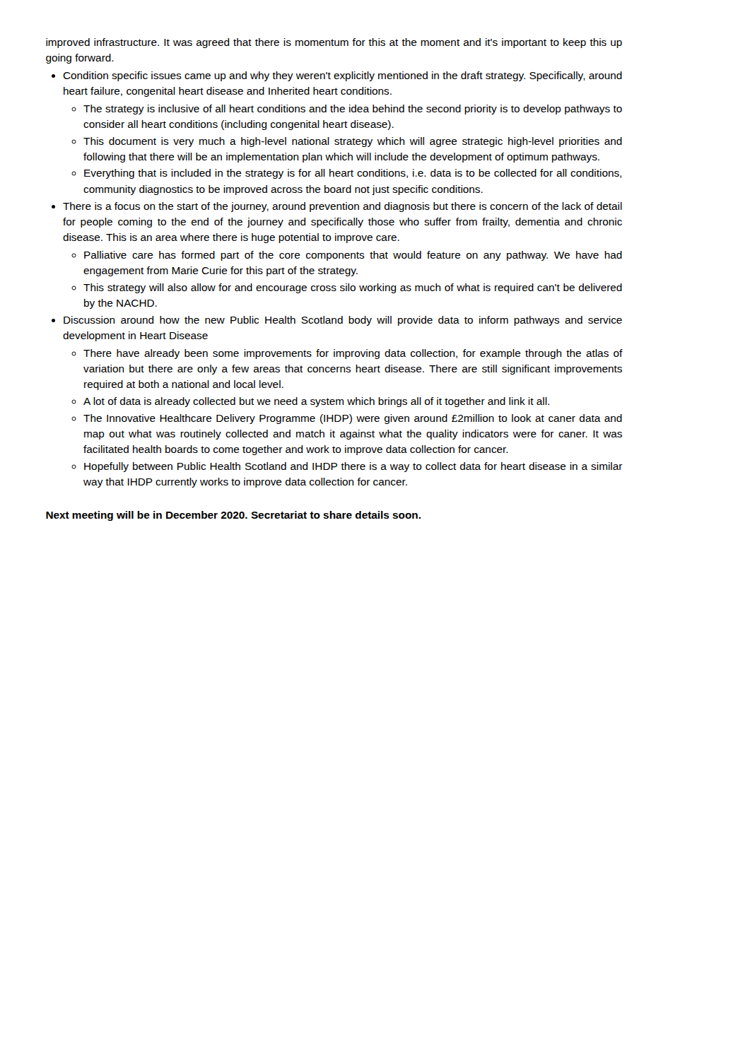improved infrastructure. It was agreed that there is momentum for this at the moment and it's important to keep this up going forward.
Condition specific issues came up and why they weren't explicitly mentioned in the draft strategy. Specifically, around heart failure, congenital heart disease and Inherited heart conditions.
The strategy is inclusive of all heart conditions and the idea behind the second priority is to develop pathways to consider all heart conditions (including congenital heart disease).
This document is very much a high-level national strategy which will agree strategic high-level priorities and following that there will be an implementation plan which will include the development of optimum pathways.
Everything that is included in the strategy is for all heart conditions, i.e. data is to be collected for all conditions, community diagnostics to be improved across the board not just specific conditions.
There is a focus on the start of the journey, around prevention and diagnosis but there is concern of the lack of detail for people coming to the end of the journey and specifically those who suffer from frailty, dementia and chronic disease. This is an area where there is huge potential to improve care.
Palliative care has formed part of the core components that would feature on any pathway. We have had engagement from Marie Curie for this part of the strategy.
This strategy will also allow for and encourage cross silo working as much of what is required can't be delivered by the NACHD.
Discussion around how the new Public Health Scotland body will provide data to inform pathways and service development in Heart Disease
There have already been some improvements for improving data collection, for example through the atlas of variation but there are only a few areas that concerns heart disease. There are still significant improvements required at both a national and local level.
A lot of data is already collected but we need a system which brings all of it together and link it all.
The Innovative Healthcare Delivery Programme (IHDP) were given around £2million to look at caner data and map out what was routinely collected and match it against what the quality indicators were for caner. It was facilitated health boards to come together and work to improve data collection for cancer.
Hopefully between Public Health Scotland and IHDP there is a way to collect data for heart disease in a similar way that IHDP currently works to improve data collection for cancer.
Next meeting will be in December 2020. Secretariat to share details soon.